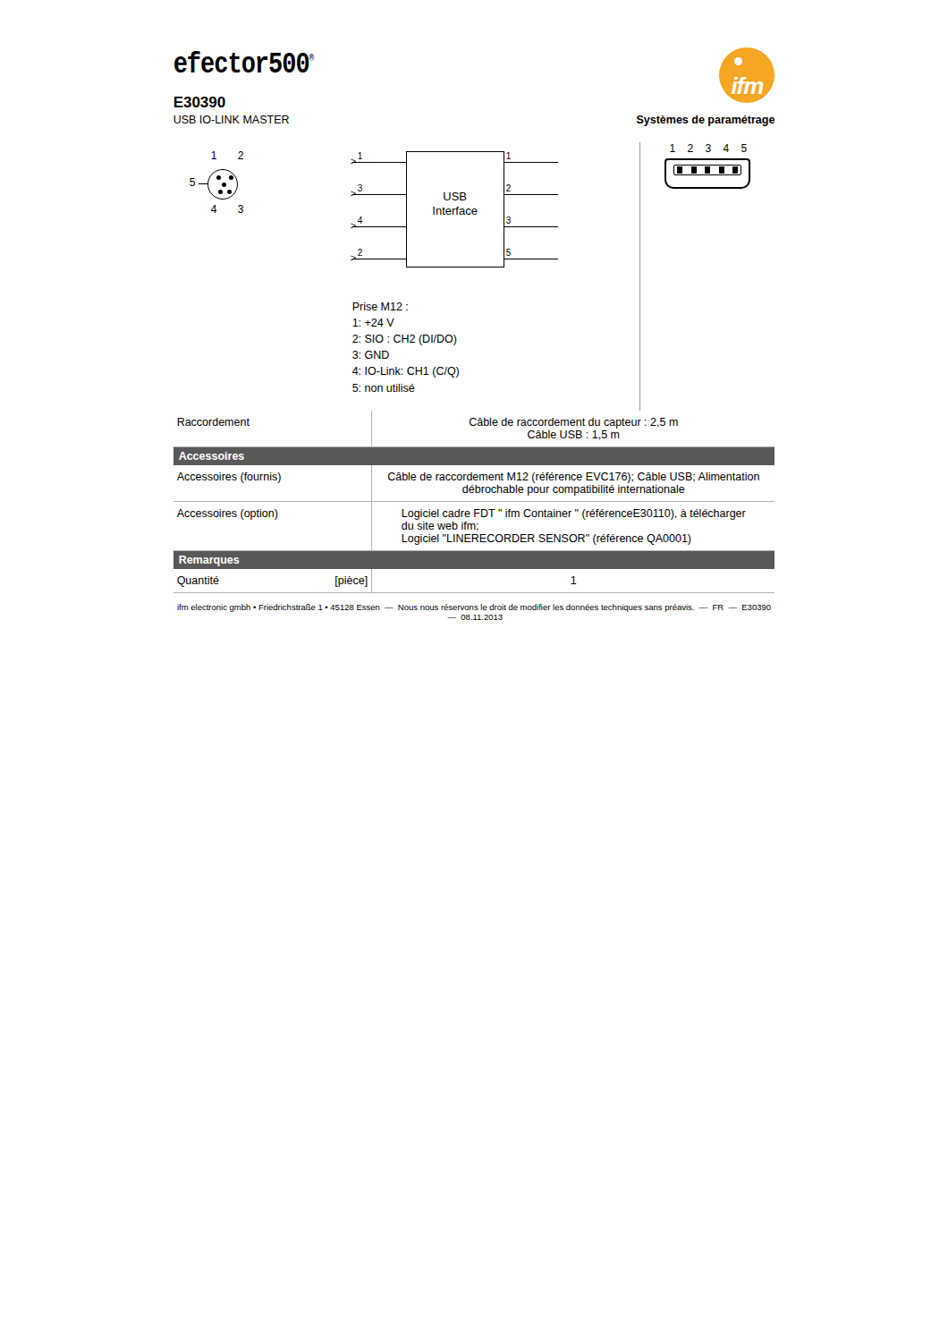efector500®
ifm
E30390
USB IO-LINK MASTER
Systèmes de paramétrage
1 2 3 4 5
USB
Interface
1 > 3 > 4 > 2 > 1 2 3 5
Prise M12 :
1: +24 V
2: SIO : CH2 (DI/DO)
3: GND
4: IO-Link: CH1 (C/Q)
5: non utilisé
1 2 3 4 5
| Raccordement | Câble de raccordement du capteur : 2,5 m Câble USB : 1,5 m |
| Accessoires |
| Accessoires (fournis) | Câble de raccordement M12 (référence EVC176); Câble USB; Alimentation débrochable pour compatibilité internationale |
| Accessoires (option) | Logiciel cadre FDT " ifm Container " (référenceE30110), à télécharger du site web ifm; Logiciel "LINERECORDER SENSOR" (référence QA0001) |
| Remarques |
| Quantité [pièce] | 1 |
ifm electronic gmbh • Friedrichstraße 1 • 45128 Essen — Nous nous réservons le droit de modifier les données techniques sans préavis. — FR — E30390 — 08.11.2013